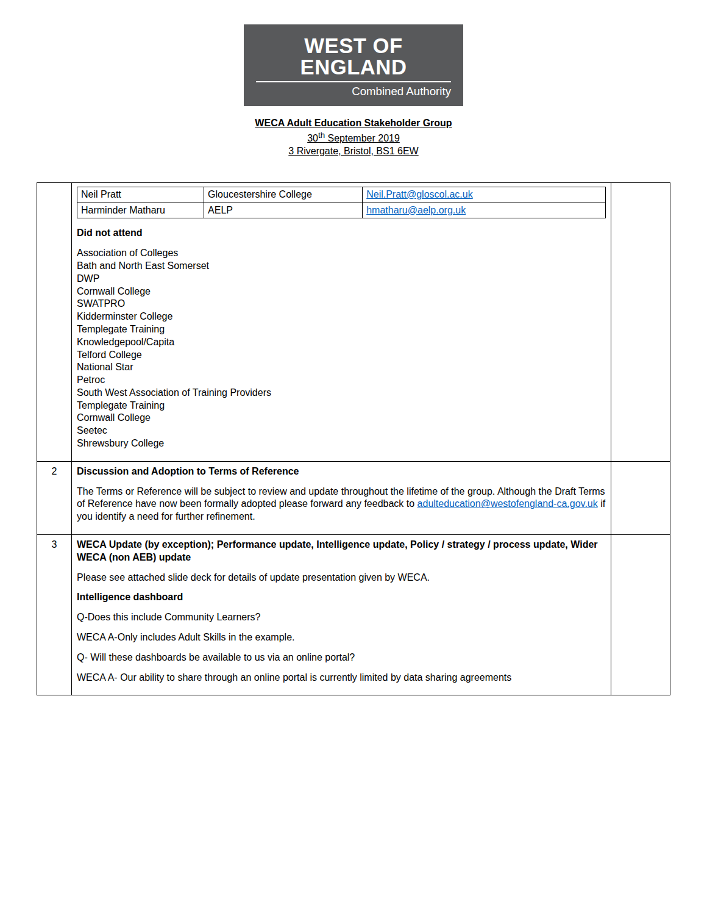WEST OF ENGLAND
Combined Authority
WECA Adult Education Stakeholder Group
30th September 2019
3 Rivergate, Bristol, BS1 6EW
| | / Neil Pratt / Gloucestershire College / Neil.Pratt@gloscol.ac.uk / / Harminder Matharu / AELP / hmatharu@aelp.org.uk / Did not attend Association of Colleges Bath and North East Somerset DWP Cornwall College SWATPRO Kidderminster College Templegate Training Knowledgepool/Capita Telford College National Star Petroc South West Association of Training Providers Templegate Training Cornwall College Seetec Shrewsbury College | |
| 2 | Discussion and Adoption to Terms of Reference The Terms or Reference will be subject to review and update throughout the lifetime of the group. Although the Draft Terms of Reference have now been formally adopted please forward any feedback to adulteducation@westofengland-ca.gov.uk if you identify a need for further refinement. | |
| 3 | WECA Update (by exception); Performance update, Intelligence update, Policy / strategy / process update, Wider WECA (non AEB) update Please see attached slide deck for details of update presentation given by WECA. Intelligence dashboard Q-Does this include Community Learners? WECA A-Only includes Adult Skills in the example. Q- Will these dashboards be available to us via an online portal? WECA A- Our ability to share through an online portal is currently limited by data sharing agreements | |